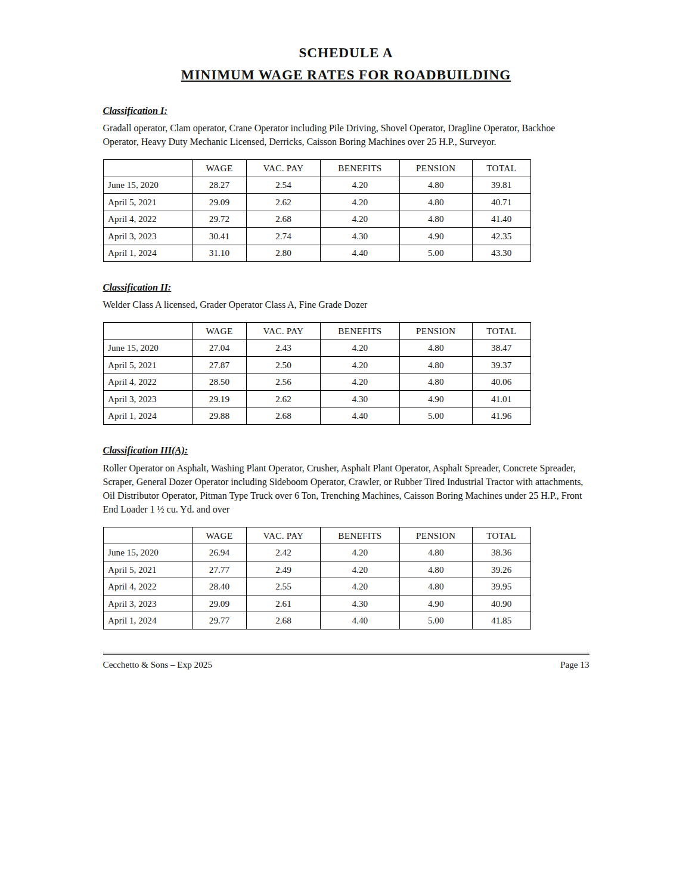SCHEDULE A MINIMUM WAGE RATES FOR ROADBUILDING
Classification I:
Gradall operator, Clam operator, Crane Operator including Pile Driving, Shovel Operator, Dragline Operator, Backhoe Operator, Heavy Duty Mechanic Licensed, Derricks, Caisson Boring Machines over 25 H.P., Surveyor.
| | WAGE | VAC. PAY | BENEFITS | PENSION | TOTAL |
| --- | --- | --- | --- | --- | --- |
| June 15, 2020 | 28.27 | 2.54 | 4.20 | 4.80 | 39.81 |
| April 5, 2021 | 29.09 | 2.62 | 4.20 | 4.80 | 40.71 |
| April 4, 2022 | 29.72 | 2.68 | 4.20 | 4.80 | 41.40 |
| April 3, 2023 | 30.41 | 2.74 | 4.30 | 4.90 | 42.35 |
| April 1, 2024 | 31.10 | 2.80 | 4.40 | 5.00 | 43.30 |
Classification II:
Welder Class A licensed, Grader Operator Class A, Fine Grade Dozer
| | WAGE | VAC. PAY | BENEFITS | PENSION | TOTAL |
| --- | --- | --- | --- | --- | --- |
| June 15, 2020 | 27.04 | 2.43 | 4.20 | 4.80 | 38.47 |
| April 5, 2021 | 27.87 | 2.50 | 4.20 | 4.80 | 39.37 |
| April 4, 2022 | 28.50 | 2.56 | 4.20 | 4.80 | 40.06 |
| April 3, 2023 | 29.19 | 2.62 | 4.30 | 4.90 | 41.01 |
| April 1, 2024 | 29.88 | 2.68 | 4.40 | 5.00 | 41.96 |
Classification III(A):
Roller Operator on Asphalt, Washing Plant Operator, Crusher, Asphalt Plant Operator, Asphalt Spreader, Concrete Spreader, Scraper, General Dozer Operator including Sideboom Operator, Crawler, or Rubber Tired Industrial Tractor with attachments, Oil Distributor Operator, Pitman Type Truck over 6 Ton, Trenching Machines, Caisson Boring Machines under 25 H.P., Front End Loader 1 ½ cu. Yd. and over
| | WAGE | VAC. PAY | BENEFITS | PENSION | TOTAL |
| --- | --- | --- | --- | --- | --- |
| June 15, 2020 | 26.94 | 2.42 | 4.20 | 4.80 | 38.36 |
| April 5, 2021 | 27.77 | 2.49 | 4.20 | 4.80 | 39.26 |
| April 4, 2022 | 28.40 | 2.55 | 4.20 | 4.80 | 39.95 |
| April 3, 2023 | 29.09 | 2.61 | 4.30 | 4.90 | 40.90 |
| April 1, 2024 | 29.77 | 2.68 | 4.40 | 5.00 | 41.85 |
Cecchetto & Sons – Exp 2025 Page 13